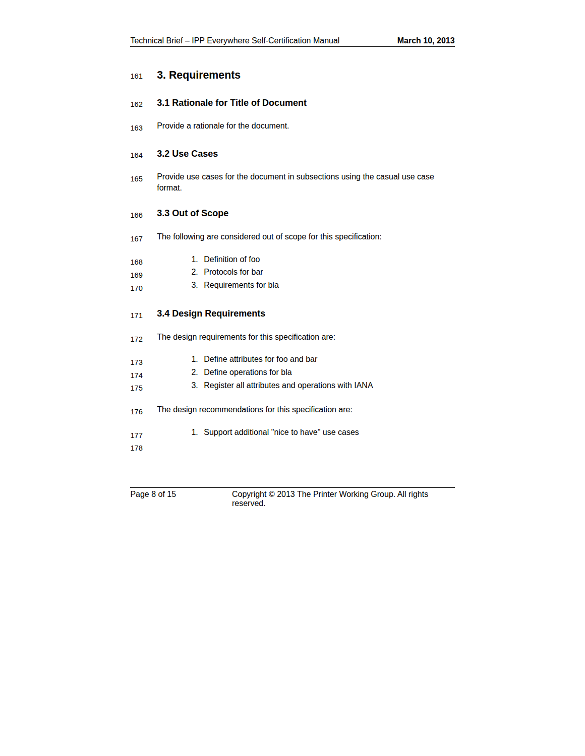Technical Brief – IPP Everywhere Self-Certification Manual
March 10, 2013
161
3. Requirements
162
3.1 Rationale for Title of Document
163
Provide a rationale for the document.
164
3.2 Use Cases
165
Provide use cases for the document in subsections using the casual use case format.
166
3.3 Out of Scope
167
The following are considered out of scope for this specification:
168
1. Definition of foo
169
2. Protocols for bar
170
3. Requirements for bla
171
3.4 Design Requirements
172
The design requirements for this specification are:
173
1. Define attributes for foo and bar
174
2. Define operations for bla
175
3. Register all attributes and operations with IANA
176
The design recommendations for this specification are:
177
1. Support additional "nice to have" use cases
178
Page 8 of 15
Copyright © 2013 The Printer Working Group. All rights reserved.